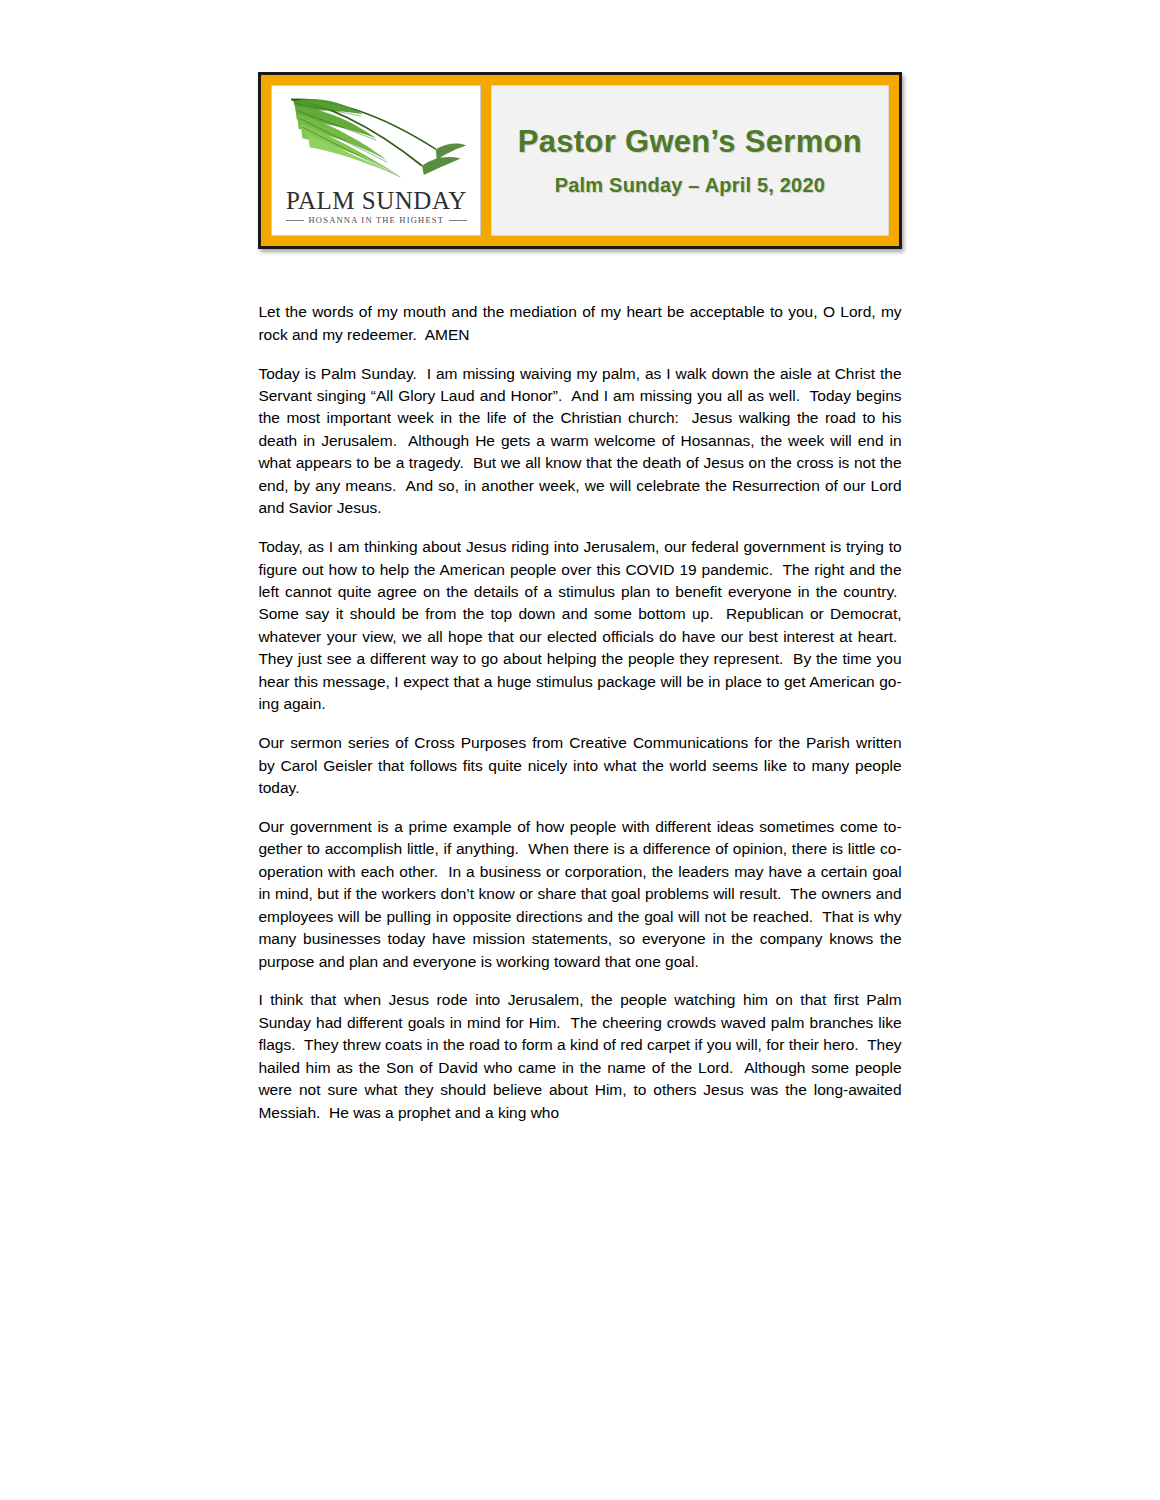PALM SUNDAY
HOSANNA IN THE HIGHEST
Pastor Gwen’s Sermon
Palm Sunday – April 5, 2020
Let the words of my mouth and the mediation of my heart be acceptable to you, O Lord, my rock and my redeemer. AMEN
Today is Palm Sunday. I am missing waiving my palm, as I walk down the aisle at Christ the Servant singing “All Glory Laud and Honor”. And I am missing you all as well. Today begins the most important week in the life of the Christian church: Jesus walking the road to his death in Jerusalem. Although He gets a warm welcome of Hosannas, the week will end in what appears to be a tragedy. But we all know that the death of Jesus on the cross is not the end, by any means. And so, in another week, we will celebrate the Resurrection of our Lord and Savior Jesus.
Today, as I am thinking about Jesus riding into Jerusalem, our federal government is trying to figure out how to help the American people over this COVID 19 pandemic. The right and the left cannot quite agree on the details of a stimulus plan to benefit everyone in the country. Some say it should be from the top down and some bottom up. Republican or Democrat, whatever your view, we all hope that our elected officials do have our best interest at heart. They just see a different way to go about helping the people they represent. By the time you hear this message, I expect that a huge stimulus package will be in place to get American going again.
Our sermon series of Cross Purposes from Creative Communications for the Parish written by Carol Geisler that follows fits quite nicely into what the world seems like to many people today.
Our government is a prime example of how people with different ideas sometimes come together to accomplish little, if anything. When there is a difference of opinion, there is little cooperation with each other. In a business or corporation, the leaders may have a certain goal in mind, but if the workers don’t know or share that goal problems will result. The owners and employees will be pulling in opposite directions and the goal will not be reached. That is why many businesses today have mission statements, so everyone in the company knows the purpose and plan and everyone is working toward that one goal.
I think that when Jesus rode into Jerusalem, the people watching him on that first Palm Sunday had different goals in mind for Him. The cheering crowds waved palm branches like flags. They threw coats in the road to form a kind of red carpet if you will, for their hero. They hailed him as the Son of David who came in the name of the Lord. Although some people were not sure what they should believe about Him, to others Jesus was the long-awaited Messiah. He was a prophet and a king who